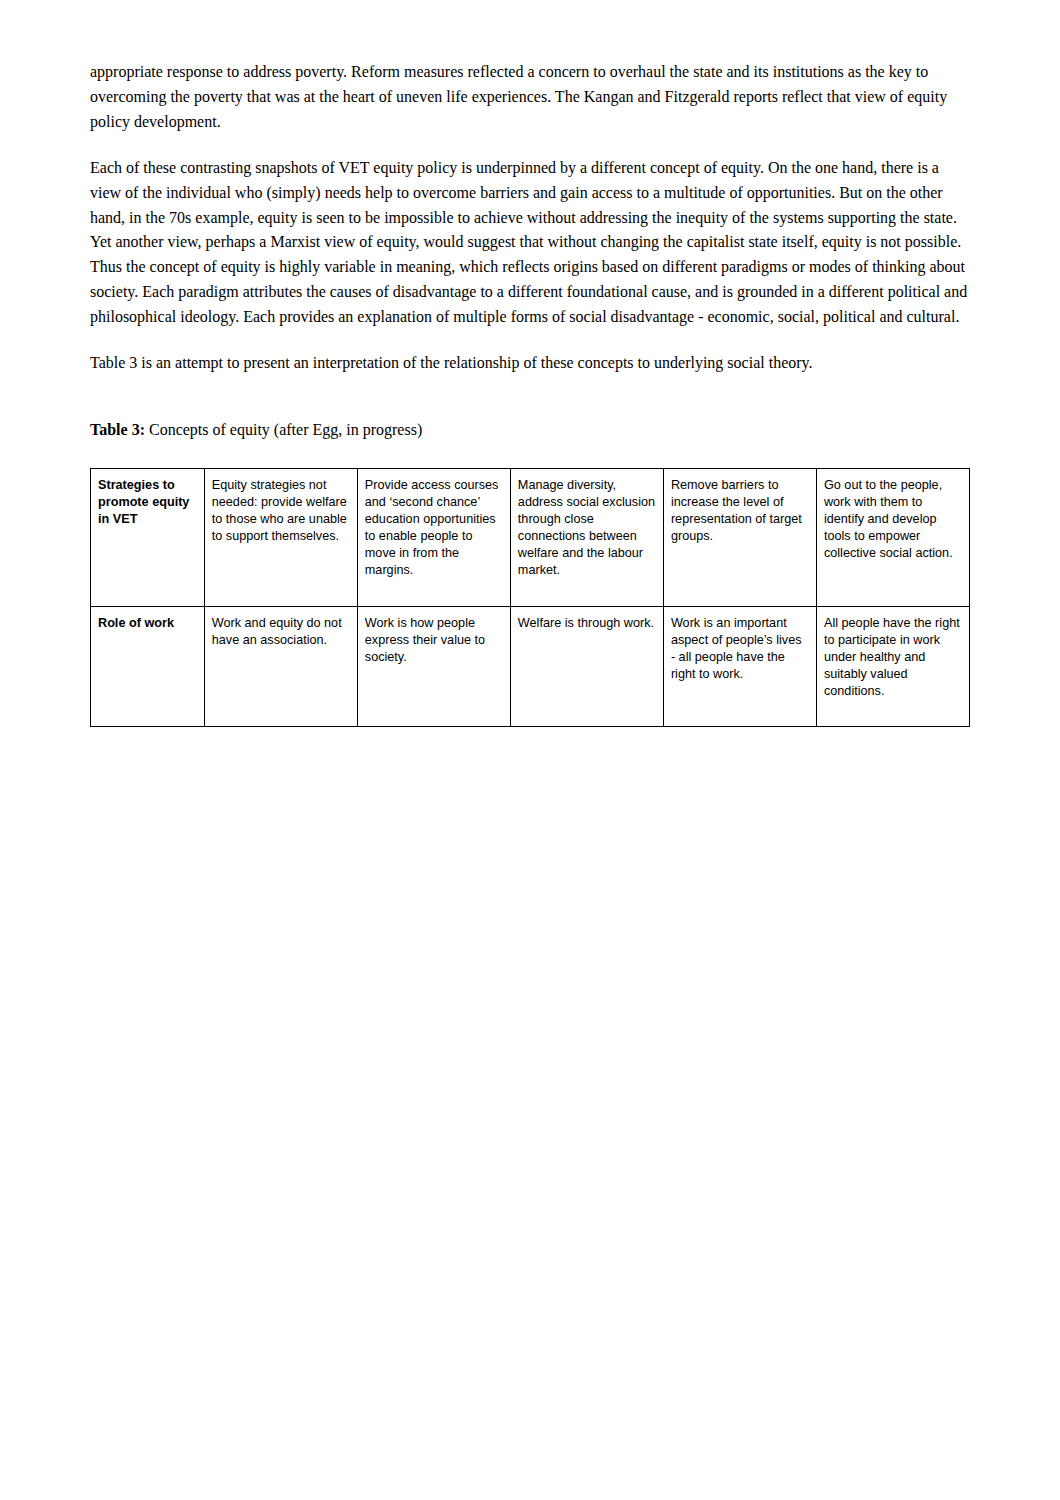appropriate response to address poverty. Reform measures reflected a concern to overhaul the state and its institutions as the key to overcoming the poverty that was at the heart of uneven life experiences. The Kangan and Fitzgerald reports reflect that view of equity policy development.
Each of these contrasting snapshots of VET equity policy is underpinned by a different concept of equity. On the one hand, there is a view of the individual who (simply) needs help to overcome barriers and gain access to a multitude of opportunities. But on the other hand, in the 70s example, equity is seen to be impossible to achieve without addressing the inequity of the systems supporting the state. Yet another view, perhaps a Marxist view of equity, would suggest that without changing the capitalist state itself, equity is not possible. Thus the concept of equity is highly variable in meaning, which reflects origins based on different paradigms or modes of thinking about society. Each paradigm attributes the causes of disadvantage to a different foundational cause, and is grounded in a different political and philosophical ideology. Each provides an explanation of multiple forms of social disadvantage - economic, social, political and cultural.
Table 3 is an attempt to present an interpretation of the relationship of these concepts to underlying social theory.
Table 3: Concepts of equity (after Egg, in progress)
| Strategies to promote equity in VET | Equity strategies not needed: provide welfare to those who are unable to support themselves. | Provide access courses and ‘second chance’ education opportunities to enable people to move in from the margins. | Manage diversity, address social exclusion through close connections between welfare and the labour market. | Remove barriers to increase the level of representation of target groups. | Go out to the people, work with them to identify and develop tools to empower collective social action. |
| Role of work | Work and equity do not have an association. | Work is how people express their value to society. | Welfare is through work. | Work is an important aspect of people’s lives - all people have the right to work. | All people have the right to participate in work under healthy and suitably valued conditions. |